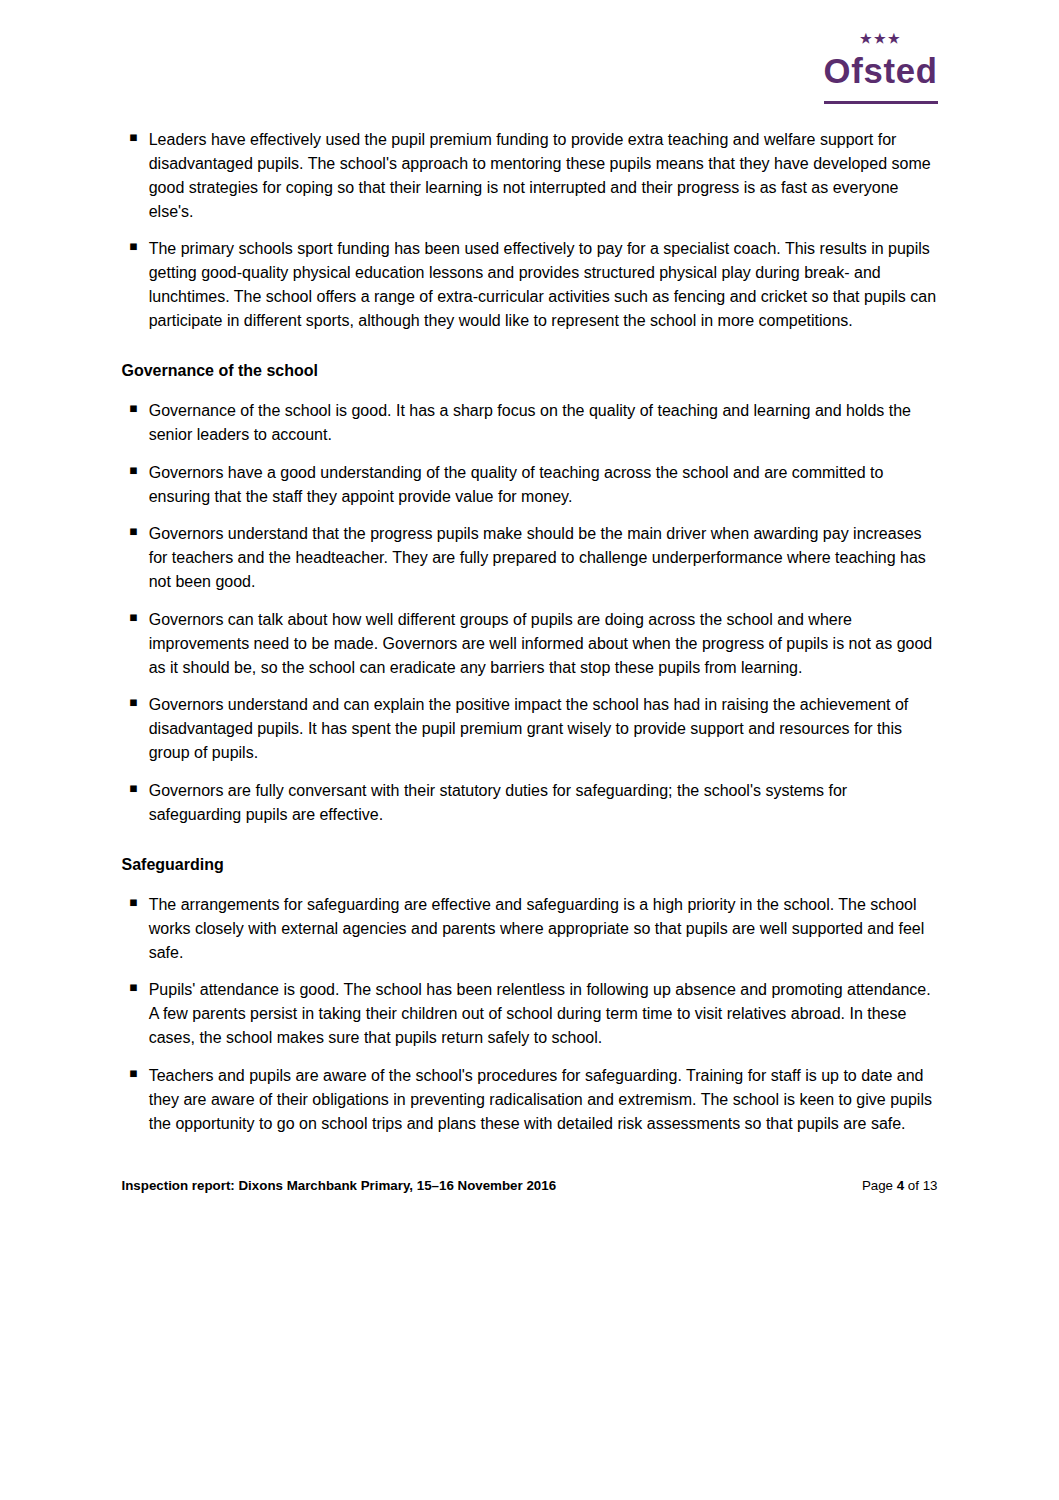★★★Ofsted
Leaders have effectively used the pupil premium funding to provide extra teaching and welfare support for disadvantaged pupils. The school's approach to mentoring these pupils means that they have developed some good strategies for coping so that their learning is not interrupted and their progress is as fast as everyone else's.
The primary schools sport funding has been used effectively to pay for a specialist coach. This results in pupils getting good-quality physical education lessons and provides structured physical play during break- and lunchtimes. The school offers a range of extra-curricular activities such as fencing and cricket so that pupils can participate in different sports, although they would like to represent the school in more competitions.
Governance of the school
Governance of the school is good. It has a sharp focus on the quality of teaching and learning and holds the senior leaders to account.
Governors have a good understanding of the quality of teaching across the school and are committed to ensuring that the staff they appoint provide value for money.
Governors understand that the progress pupils make should be the main driver when awarding pay increases for teachers and the headteacher. They are fully prepared to challenge underperformance where teaching has not been good.
Governors can talk about how well different groups of pupils are doing across the school and where improvements need to be made. Governors are well informed about when the progress of pupils is not as good as it should be, so the school can eradicate any barriers that stop these pupils from learning.
Governors understand and can explain the positive impact the school has had in raising the achievement of disadvantaged pupils. It has spent the pupil premium grant wisely to provide support and resources for this group of pupils.
Governors are fully conversant with their statutory duties for safeguarding; the school's systems for safeguarding pupils are effective.
Safeguarding
The arrangements for safeguarding are effective and safeguarding is a high priority in the school. The school works closely with external agencies and parents where appropriate so that pupils are well supported and feel safe.
Pupils' attendance is good. The school has been relentless in following up absence and promoting attendance. A few parents persist in taking their children out of school during term time to visit relatives abroad. In these cases, the school makes sure that pupils return safely to school.
Teachers and pupils are aware of the school's procedures for safeguarding. Training for staff is up to date and they are aware of their obligations in preventing radicalisation and extremism. The school is keen to give pupils the opportunity to go on school trips and plans these with detailed risk assessments so that pupils are safe.
Inspection report: Dixons Marchbank Primary, 15–16 November 2016 Page 4 of 13